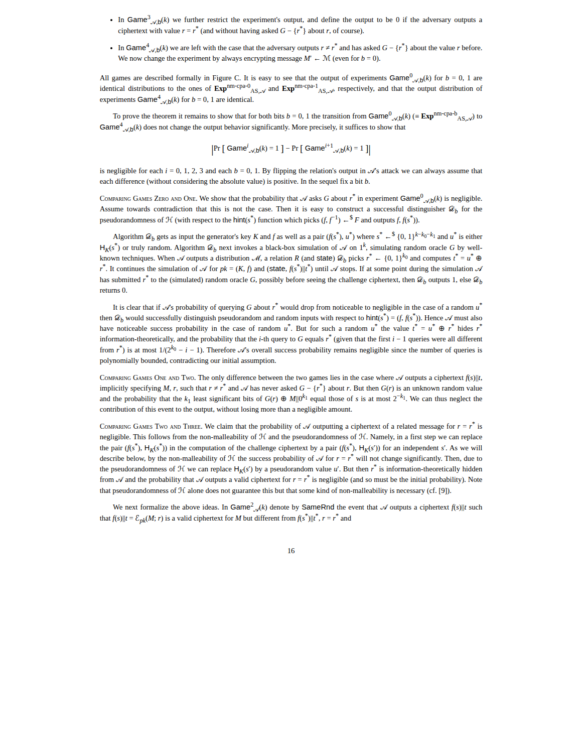In Game3𝒜,b(k) we further restrict the experiment's output, and define the output to be 0 if the adversary outputs a ciphertext with value r = r* (and without having asked G − {r*} about r, of course).
In Game4𝒜,b(k) we are left with the case that the adversary outputs r ≠ r* and has asked G − {r*} about the value r before. We now change the experiment by always encrypting message M′ ← ℳ (even for b = 0).
All games are described formally in Figure C. It is easy to see that the output of experiments Game0𝒜,b(k) for b = 0, 1 are identical distributions to the ones of Expnm-cpa-0AS,𝒜 and Expnm-cpa-1AS,𝒜, respectively, and that the output distribution of experiments Game4𝒜,b(k) for b = 0, 1 are identical.
To prove the theorem it remains to show that for both bits b = 0, 1 the transition from Game0𝒜,b(k) (≡ Expnm-cpa-bAS,𝒜) to Game4𝒜,b(k) does not change the output behavior significantly. More precisely, it suffices to show that
|Pr [ Gamei𝒜,b(k) = 1 ] − Pr [ Gamei+1𝒜,b(k) = 1 ]|
is negligible for each i = 0, 1, 2, 3 and each b = 0, 1. By flipping the relation's output in 𝒜's attack we can always assume that each difference (without considering the absolute value) is positive. In the sequel fix a bit b.
Comparing Games Zero and One. We show that the probability that 𝒜 asks G about r* in experiment Game0𝒜,b(k) is negligible. Assume towards contradiction that this is not the case. Then it is easy to construct a successful distinguisher 𝒟b for the pseudorandomness of ℋ (with respect to the hint(s*) function which picks (f, f−1) ←$ F and outputs f, f(s*)).
Algorithm 𝒟b gets as input the generator's key K and f as well as a pair (f(s*), u*) where s* ←$ {0, 1}k−k0−k1 and u* is either HK(s*) or truly random. Algorithm 𝒟b next invokes a black-box simulation of 𝒜 on 1k, simulating random oracle G by well-known techniques. When 𝒜 outputs a distribution ℳ, a relation R (and state) 𝒟b picks r* ← {0, 1}k0 and computes t* = u* ⊕ r*. It continues the simulation of 𝒜 for pk = (K, f) and (state, f(s*)||t*) until 𝒜 stops. If at some point during the simulation 𝒜 has submitted r* to the (simulated) random oracle G, possibly before seeing the challenge ciphertext, then 𝒟b outputs 1, else 𝒟b returns 0.
It is clear that if 𝒜's probability of querying G about r* would drop from noticeable to negligible in the case of a random u* then 𝒟b would successfully distinguish pseudorandom and random inputs with respect to hint(s*) = (f, f(s*)). Hence 𝒜 must also have noticeable success probability in the case of random u*. But for such a random u* the value t* = u* ⊕ r* hides r* information-theoretically, and the probability that the i-th query to G equals r* (given that the first i − 1 queries were all different from r*) is at most 1/(2k0 − i − 1). Therefore 𝒜's overall success probability remains negligible since the number of queries is polynomially bounded, contradicting our initial assumption.
Comparing Games One and Two. The only difference between the two games lies in the case where 𝒜 outputs a ciphertext f(s)||t, implicitly specifying M, r, such that r ≠ r* and 𝒜 has never asked G − {r*} about r. But then G(r) is an unknown random value and the probability that the k1 least significant bits of G(r) ⊕ M||0k1 equal those of s is at most 2−k1. We can thus neglect the contribution of this event to the output, without losing more than a negligible amount.
Comparing Games Two and Three. We claim that the probability of 𝒜 outputting a ciphertext of a related message for r = r* is negligible. This follows from the non-malleability of ℋ and the pseudorandomness of ℋ. Namely, in a first step we can replace the pair (f(s*), HK(s*)) in the computation of the challenge ciphertext by a pair (f(s*), HK(s′)) for an independent s′. As we will describe below, by the non-malleability of ℋ the success probability of 𝒜 for r = r* will not change significantly. Then, due to the pseudorandomness of ℋ we can replace HK(s′) by a pseudorandom value u′. But then r* is information-theoretically hidden from 𝒜 and the probability that 𝒜 outputs a valid ciphertext for r = r* is negligible (and so must be the initial probability). Note that pseudorandomness of ℋ alone does not guarantee this but that some kind of non-malleability is necessary (cf. [9]).
We next formalize the above ideas. In Game2𝒜(k) denote by SameRnd the event that 𝒜 outputs a ciphertext f(s)||t such that f(s)||t = ℰpk(M; r) is a valid ciphertext for M but different from f(s*)||t*, r = r* and
16